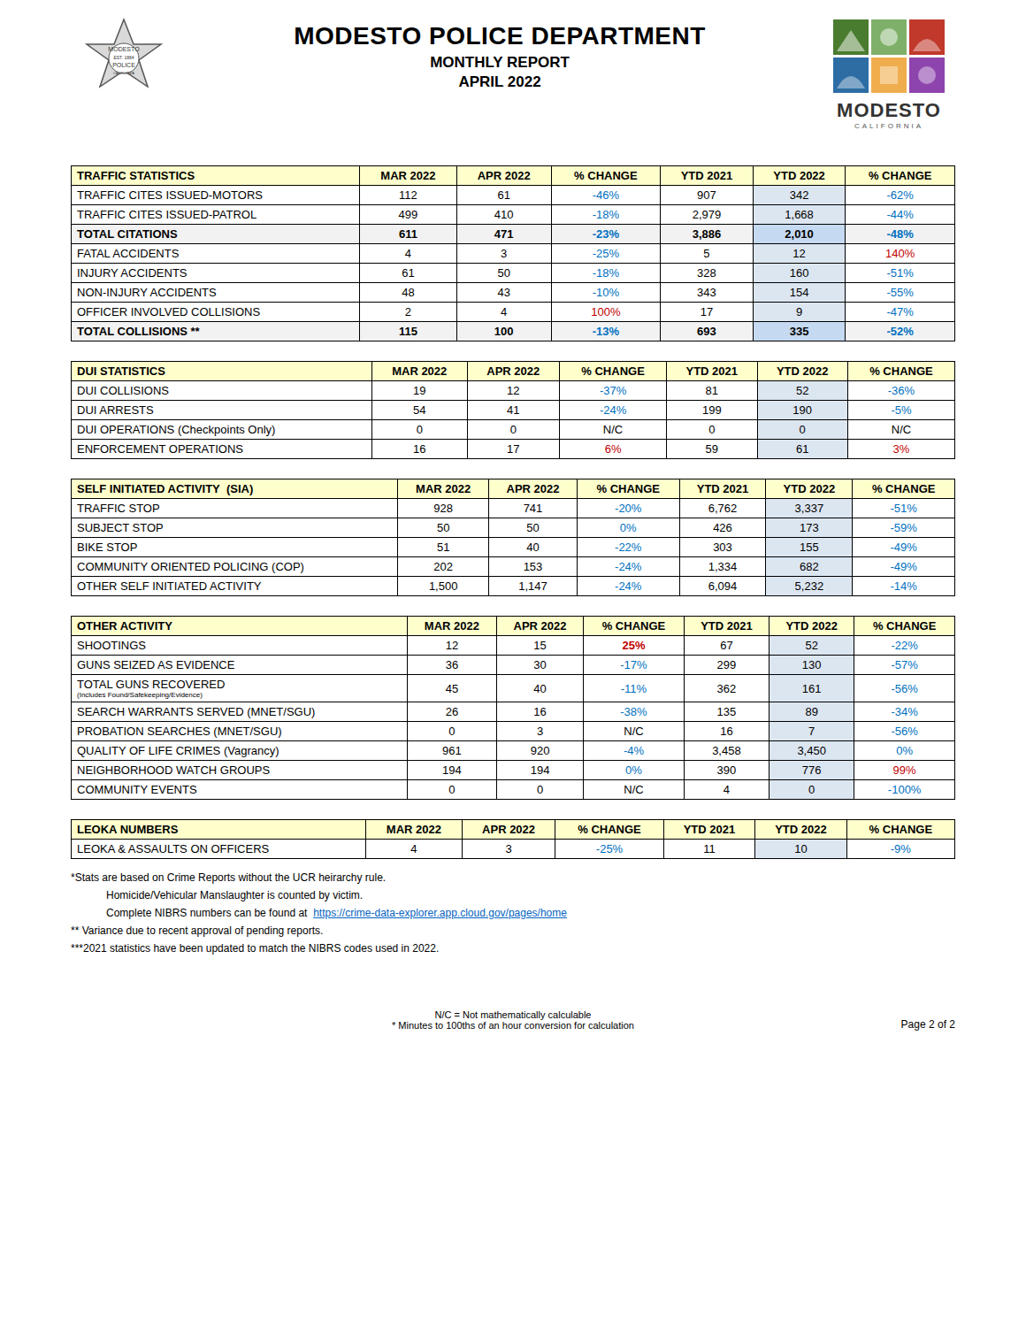MODESTO EST. 1884 POLICE CALIFORNIA
MODESTO POLICE DEPARTMENT
MONTHLY REPORT
APRIL 2022
MODESTO
CALIFORNIA
| TRAFFIC STATISTICS | MAR 2022 | APR 2022 | % CHANGE | YTD 2021 | YTD 2022 | % CHANGE |
| --- | --- | --- | --- | --- | --- | --- |
| TRAFFIC CITES ISSUED-MOTORS | 112 | 61 | -46% | 907 | 342 | -62% |
| TRAFFIC CITES ISSUED-PATROL | 499 | 410 | -18% | 2,979 | 1,668 | -44% |
| TOTAL CITATIONS | 611 | 471 | -23% | 3,886 | 2,010 | -48% |
| FATAL ACCIDENTS | 4 | 3 | -25% | 5 | 12 | 140% |
| INJURY ACCIDENTS | 61 | 50 | -18% | 328 | 160 | -51% |
| NON-INJURY ACCIDENTS | 48 | 43 | -10% | 343 | 154 | -55% |
| OFFICER INVOLVED COLLISIONS | 2 | 4 | 100% | 17 | 9 | -47% |
| TOTAL COLLISIONS ** | 115 | 100 | -13% | 693 | 335 | -52% |
| DUI STATISTICS | MAR 2022 | APR 2022 | % CHANGE | YTD 2021 | YTD 2022 | % CHANGE |
| --- | --- | --- | --- | --- | --- | --- |
| DUI COLLISIONS | 19 | 12 | -37% | 81 | 52 | -36% |
| DUI ARRESTS | 54 | 41 | -24% | 199 | 190 | -5% |
| DUI OPERATIONS (Checkpoints Only) | 0 | 0 | N/C | 0 | 0 | N/C |
| ENFORCEMENT OPERATIONS | 16 | 17 | 6% | 59 | 61 | 3% |
| SELF INITIATED ACTIVITY (SIA) | MAR 2022 | APR 2022 | % CHANGE | YTD 2021 | YTD 2022 | % CHANGE |
| --- | --- | --- | --- | --- | --- | --- |
| TRAFFIC STOP | 928 | 741 | -20% | 6,762 | 3,337 | -51% |
| SUBJECT STOP | 50 | 50 | 0% | 426 | 173 | -59% |
| BIKE STOP | 51 | 40 | -22% | 303 | 155 | -49% |
| COMMUNITY ORIENTED POLICING (COP) | 202 | 153 | -24% | 1,334 | 682 | -49% |
| OTHER SELF INITIATED ACTIVITY | 1,500 | 1,147 | -24% | 6,094 | 5,232 | -14% |
| OTHER ACTIVITY | MAR 2022 | APR 2022 | % CHANGE | YTD 2021 | YTD 2022 | % CHANGE |
| --- | --- | --- | --- | --- | --- | --- |
| SHOOTINGS | 12 | 15 | 25% | 67 | 52 | -22% |
| GUNS SEIZED AS EVIDENCE | 36 | 30 | -17% | 299 | 130 | -57% |
| TOTAL GUNS RECOVERED (Includes Found/Safekeeping/Evidence) | 45 | 40 | -11% | 362 | 161 | -56% |
| SEARCH WARRANTS SERVED (MNET/SGU) | 26 | 16 | -38% | 135 | 89 | -34% |
| PROBATION SEARCHES (MNET/SGU) | 0 | 3 | N/C | 16 | 7 | -56% |
| QUALITY OF LIFE CRIMES (Vagrancy) | 961 | 920 | -4% | 3,458 | 3,450 | 0% |
| NEIGHBORHOOD WATCH GROUPS | 194 | 194 | 0% | 390 | 776 | 99% |
| COMMUNITY EVENTS | 0 | 0 | N/C | 4 | 0 | -100% |
| LEOKA NUMBERS | MAR 2022 | APR 2022 | % CHANGE | YTD 2021 | YTD 2022 | % CHANGE |
| --- | --- | --- | --- | --- | --- | --- |
| LEOKA & ASSAULTS ON OFFICERS | 4 | 3 | -25% | 11 | 10 | -9% |
*Stats are based on Crime Reports without the UCR heirarchy rule.
Homicide/Vehicular Manslaughter is counted by victim.
Complete NIBRS numbers can be found at https://crime-data-explorer.app.cloud.gov/pages/home
** Variance due to recent approval of pending reports.
***2021 statistics have been updated to match the NIBRS codes used in 2022.
N/C = Not mathematically calculable
* Minutes to 100ths of an hour conversion for calculation
Page 2 of 2